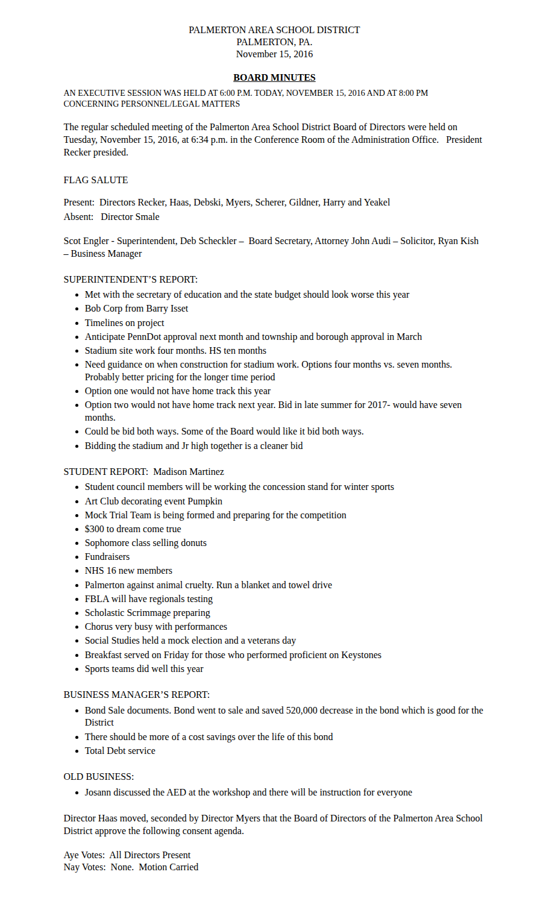PALMERTON AREA SCHOOL DISTRICT
PALMERTON, PA.
November 15, 2016
BOARD MINUTES
AN EXECUTIVE SESSION WAS HELD AT 6:00 P.M. TODAY, NOVEMBER 15, 2016 AND AT 8:00 PM CONCERNING PERSONNEL/LEGAL MATTERS
The regular scheduled meeting of the Palmerton Area School District Board of Directors were held on Tuesday, November 15, 2016, at 6:34 p.m. in the Conference Room of the Administration Office. President Recker presided.
FLAG SALUTE
Present: Directors Recker, Haas, Debski, Myers, Scherer, Gildner, Harry and Yeakel
Absent: Director Smale
Scot Engler - Superintendent, Deb Scheckler – Board Secretary, Attorney John Audi – Solicitor, Ryan Kish – Business Manager
SUPERINTENDENT’S REPORT:
Met with the secretary of education and the state budget should look worse this year
Bob Corp from Barry Isset
Timelines on project
Anticipate PennDot approval next month and township and borough approval in March
Stadium site work four months. HS ten months
Need guidance on when construction for stadium work. Options four months vs. seven months. Probably better pricing for the longer time period
Option one would not have home track this year
Option two would not have home track next year. Bid in late summer for 2017- would have seven months.
Could be bid both ways. Some of the Board would like it bid both ways.
Bidding the stadium and Jr high together is a cleaner bid
STUDENT REPORT: Madison Martinez
Student council members will be working the concession stand for winter sports
Art Club decorating event Pumpkin
Mock Trial Team is being formed and preparing for the competition
$300 to dream come true
Sophomore class selling donuts
Fundraisers
NHS 16 new members
Palmerton against animal cruelty. Run a blanket and towel drive
FBLA will have regionals testing
Scholastic Scrimmage preparing
Chorus very busy with performances
Social Studies held a mock election and a veterans day
Breakfast served on Friday for those who performed proficient on Keystones
Sports teams did well this year
BUSINESS MANAGER’S REPORT:
Bond Sale documents. Bond went to sale and saved 520,000 decrease in the bond which is good for the District
There should be more of a cost savings over the life of this bond
Total Debt service
OLD BUSINESS:
Josann discussed the AED at the workshop and there will be instruction for everyone
Director Haas moved, seconded by Director Myers that the Board of Directors of the Palmerton Area School District approve the following consent agenda.
Aye Votes: All Directors Present
Nay Votes: None. Motion Carried